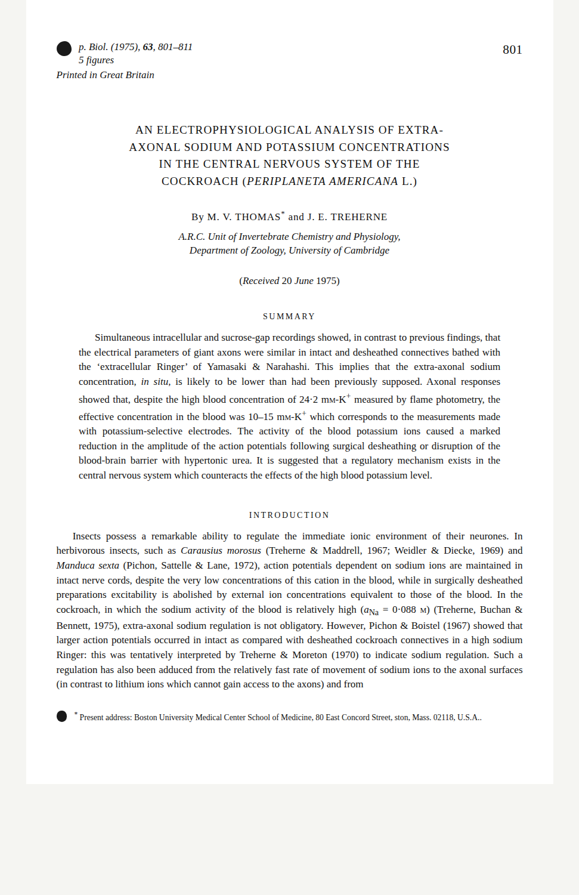p. Biol. (1975), 63, 801–8115 figures
Printed in Great Britain
801
An Electrophysiological Analysis of Extra-
axonal Sodium and Potassium Concentrations
in the Central Nervous System of the
Cockroach (Periplaneta americana L.)
By M. V. THOMAS* and J. E. TREHERNE
A.R.C. Unit of Invertebrate Chemistry and Physiology,
Department of Zoology, University of Cambridge
(Received 20 June 1975)
Summary
Simultaneous intracellular and sucrose-gap recordings showed, in contrast to previous findings, that the electrical parameters of giant axons were similar in intact and desheathed connectives bathed with the ‘extracellular Ringer’ of Yamasaki & Narahashi. This implies that the extra-axonal sodium concentration, in situ, is likely to be lower than had been previously supposed. Axonal responses showed that, despite the high blood concentration of 24·2 mm-K+ measured by flame photometry, the effective concentration in the blood was 10–15 mm-K+ which corresponds to the measurements made with potassium-selective electrodes. The activity of the blood potassium ions caused a marked reduction in the amplitude of the action potentials following surgical desheathing or disruption of the blood-brain barrier with hypertonic urea. It is suggested that a regulatory mechanism exists in the central nervous system which counteracts the effects of the high blood potassium level.
Introduction
Insects possess a remarkable ability to regulate the immediate ionic environment of their neurones. In herbivorous insects, such as Carausius morosus (Treherne & Maddrell, 1967; Weidler & Diecke, 1969) and Manduca sexta (Pichon, Sattelle & Lane, 1972), action potentials dependent on sodium ions are maintained in intact nerve cords, despite the very low concentrations of this cation in the blood, while in surgically desheathed preparations excitability is abolished by external ion concentrations equivalent to those of the blood. In the cockroach, in which the sodium activity of the blood is relatively high (aNa = 0·088 m) (Treherne, Buchan & Bennett, 1975), extra-axonal sodium regulation is not obligatory. However, Pichon & Boistel (1967) showed that larger action potentials occurred in intact as compared with desheathed cockroach connectives in a high sodium Ringer: this was tentatively interpreted by Treherne & Moreton (1970) to indicate sodium regulation. Such a regulation has also been adduced from the relatively fast rate of movement of sodium ions to the axonal surfaces (in contrast to lithium ions which cannot gain access to the axons) and from
* Present address: Boston University Medical Center School of Medicine, 80 East Concord Street, ston, Mass. 02118, U.S.A..